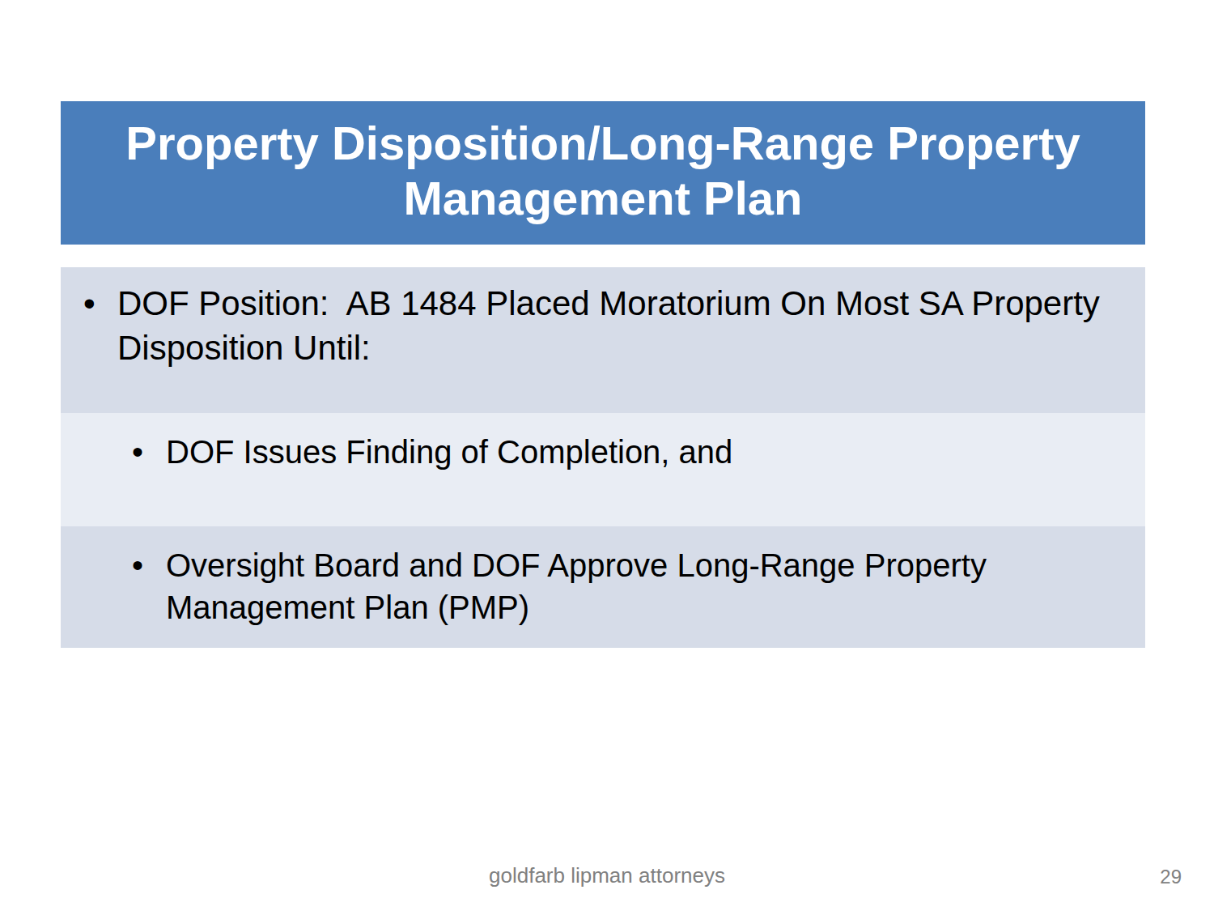Property Disposition/Long-Range Property Management Plan
DOF Position: AB 1484 Placed Moratorium On Most SA Property Disposition Until:
DOF Issues Finding of Completion, and
Oversight Board and DOF Approve Long-Range Property Management Plan (PMP)
goldfarb lipman attorneys
29